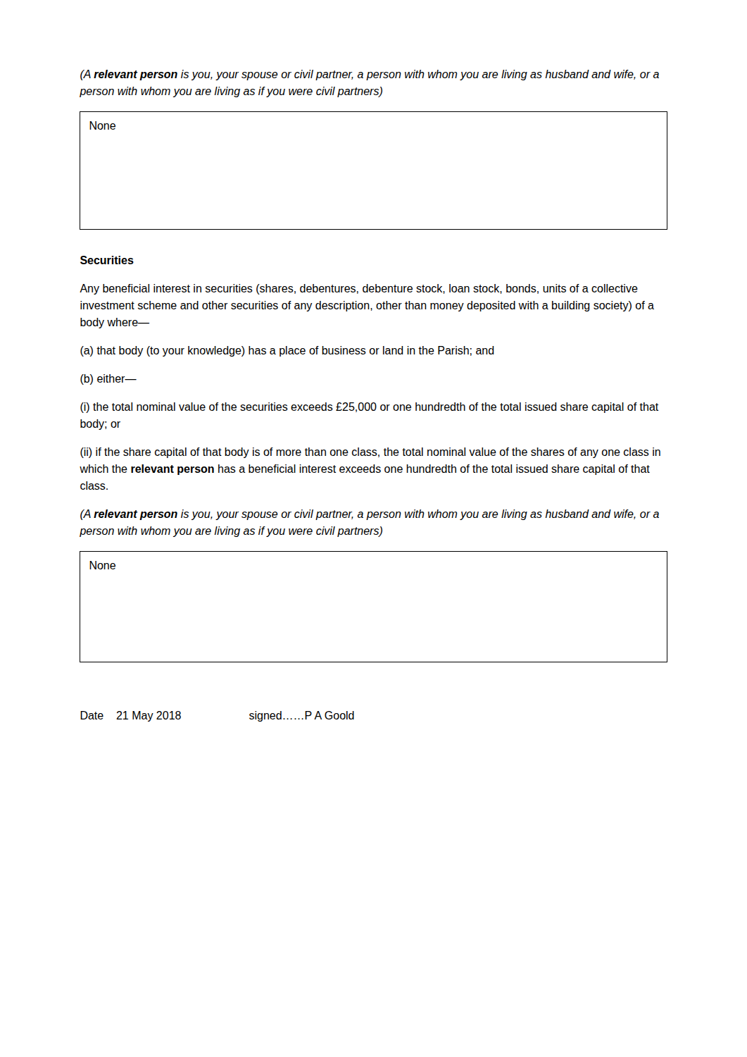(A relevant person is you, your spouse or civil partner, a person with whom you are living as husband and wife, or a person with whom you are living as if you were civil partners)
None
Securities
Any beneficial interest in securities (shares, debentures, debenture stock, loan stock, bonds, units of a collective investment scheme and other securities of any description, other than money deposited with a building society) of a body where—
(a) that body (to your knowledge) has a place of business or land in the Parish; and
(b) either—
(i) the total nominal value of the securities exceeds £25,000 or one hundredth of the total issued share capital of that body; or
(ii) if the share capital of that body is of more than one class, the total nominal value of the shares of any one class in which the relevant person has a beneficial interest exceeds one hundredth of the total issued share capital of that class.
(A relevant person is you, your spouse or civil partner, a person with whom you are living as husband and wife, or a person with whom you are living as if you were civil partners)
None
Date 21 May 2018 signed……P A Goold